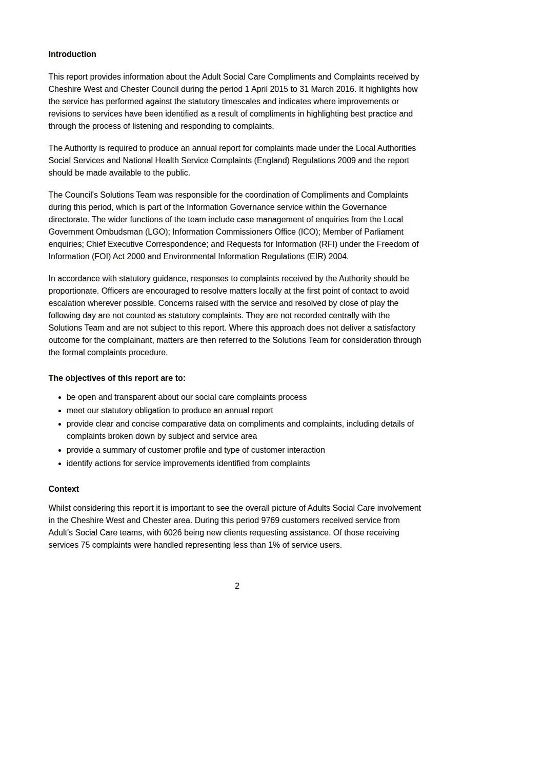Introduction
This report provides information about the Adult Social Care Compliments and Complaints received by Cheshire West and Chester Council during the period 1 April 2015 to 31 March 2016. It highlights how the service has performed against the statutory timescales and indicates where improvements or revisions to services have been identified as a result of compliments in highlighting best practice and through the process of listening and responding to complaints.
The Authority is required to produce an annual report for complaints made under the Local Authorities Social Services and National Health Service Complaints (England) Regulations 2009 and the report should be made available to the public.
The Council's Solutions Team was responsible for the coordination of Compliments and Complaints during this period, which is part of the Information Governance service within the Governance directorate. The wider functions of the team include case management of enquiries from the Local Government Ombudsman (LGO); Information Commissioners Office (ICO); Member of Parliament enquiries; Chief Executive Correspondence; and Requests for Information (RFI) under the Freedom of Information (FOI) Act 2000 and Environmental Information Regulations (EIR) 2004.
In accordance with statutory guidance, responses to complaints received by the Authority should be proportionate. Officers are encouraged to resolve matters locally at the first point of contact to avoid escalation wherever possible. Concerns raised with the service and resolved by close of play the following day are not counted as statutory complaints. They are not recorded centrally with the Solutions Team and are not subject to this report. Where this approach does not deliver a satisfactory outcome for the complainant, matters are then referred to the Solutions Team for consideration through the formal complaints procedure.
The objectives of this report are to:
be open and transparent about our social care complaints process
meet our statutory obligation to produce an annual report
provide clear and concise comparative data on compliments and complaints, including details of complaints broken down by subject and service area
provide a summary of customer profile and type of customer interaction
identify actions for service improvements identified from complaints
Context
Whilst considering this report it is important to see the overall picture of Adults Social Care involvement in the Cheshire West and Chester area. During this period 9769 customers received service from Adult's Social Care teams, with 6026 being new clients requesting assistance. Of those receiving services 75 complaints were handled representing less than 1% of service users.
2